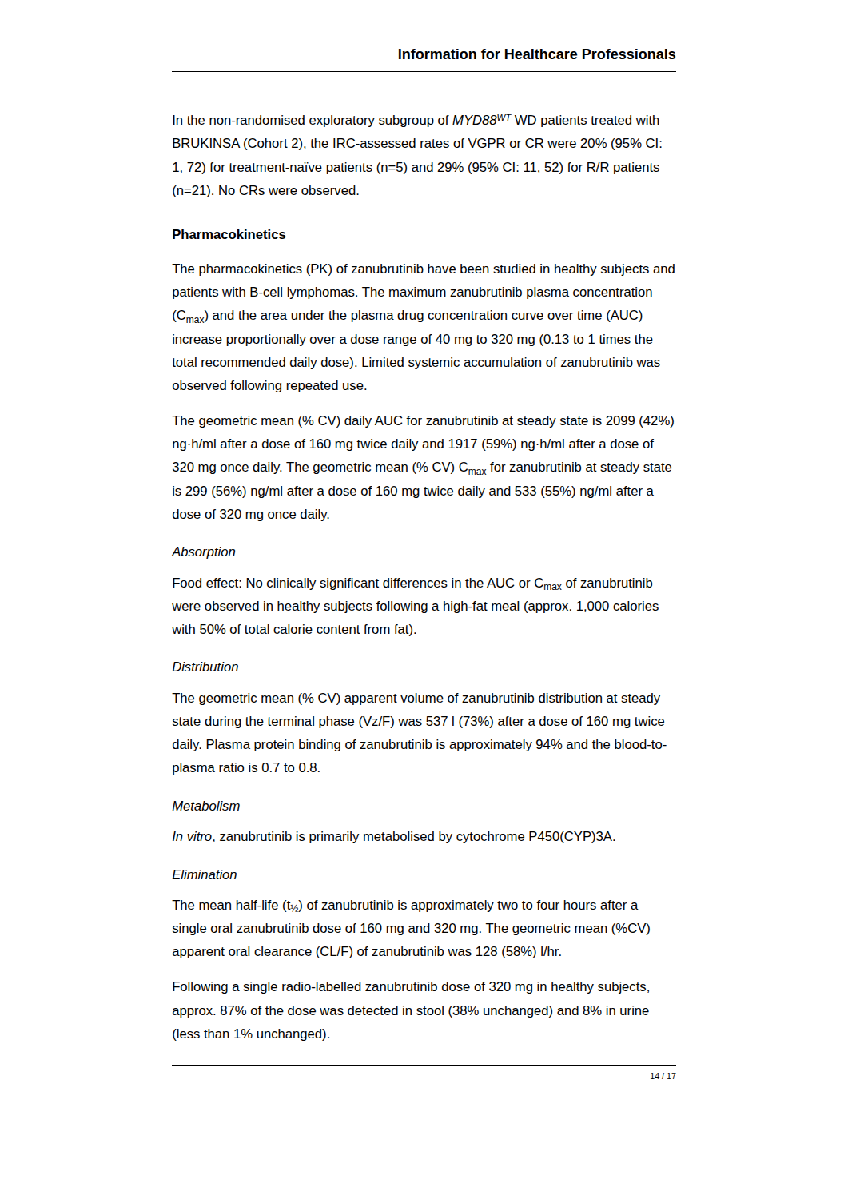Information for Healthcare Professionals
In the non-randomised exploratory subgroup of MYD88WT WD patients treated with BRUKINSA (Cohort 2), the IRC-assessed rates of VGPR or CR were 20% (95% CI: 1, 72) for treatment-naïve patients (n=5) and 29% (95% CI: 11, 52) for R/R patients (n=21). No CRs were observed.
Pharmacokinetics
The pharmacokinetics (PK) of zanubrutinib have been studied in healthy subjects and patients with B-cell lymphomas. The maximum zanubrutinib plasma concentration (Cmax) and the area under the plasma drug concentration curve over time (AUC) increase proportionally over a dose range of 40 mg to 320 mg (0.13 to 1 times the total recommended daily dose). Limited systemic accumulation of zanubrutinib was observed following repeated use.
The geometric mean (% CV) daily AUC for zanubrutinib at steady state is 2099 (42%) ng·h/ml after a dose of 160 mg twice daily and 1917 (59%) ng·h/ml after a dose of 320 mg once daily. The geometric mean (% CV) Cmax for zanubrutinib at steady state is 299 (56%) ng/ml after a dose of 160 mg twice daily and 533 (55%) ng/ml after a dose of 320 mg once daily.
Absorption
Food effect: No clinically significant differences in the AUC or Cmax of zanubrutinib were observed in healthy subjects following a high-fat meal (approx. 1,000 calories with 50% of total calorie content from fat).
Distribution
The geometric mean (% CV) apparent volume of zanubrutinib distribution at steady state during the terminal phase (Vz/F) was 537 l (73%) after a dose of 160 mg twice daily. Plasma protein binding of zanubrutinib is approximately 94% and the blood-to-plasma ratio is 0.7 to 0.8.
Metabolism
In vitro, zanubrutinib is primarily metabolised by cytochrome P450(CYP)3A.
Elimination
The mean half-life (t½) of zanubrutinib is approximately two to four hours after a single oral zanubrutinib dose of 160 mg and 320 mg. The geometric mean (%CV) apparent oral clearance (CL/F) of zanubrutinib was 128 (58%) l/hr.
Following a single radio-labelled zanubrutinib dose of 320 mg in healthy subjects, approx. 87% of the dose was detected in stool (38% unchanged) and 8% in urine (less than 1% unchanged).
14 / 17